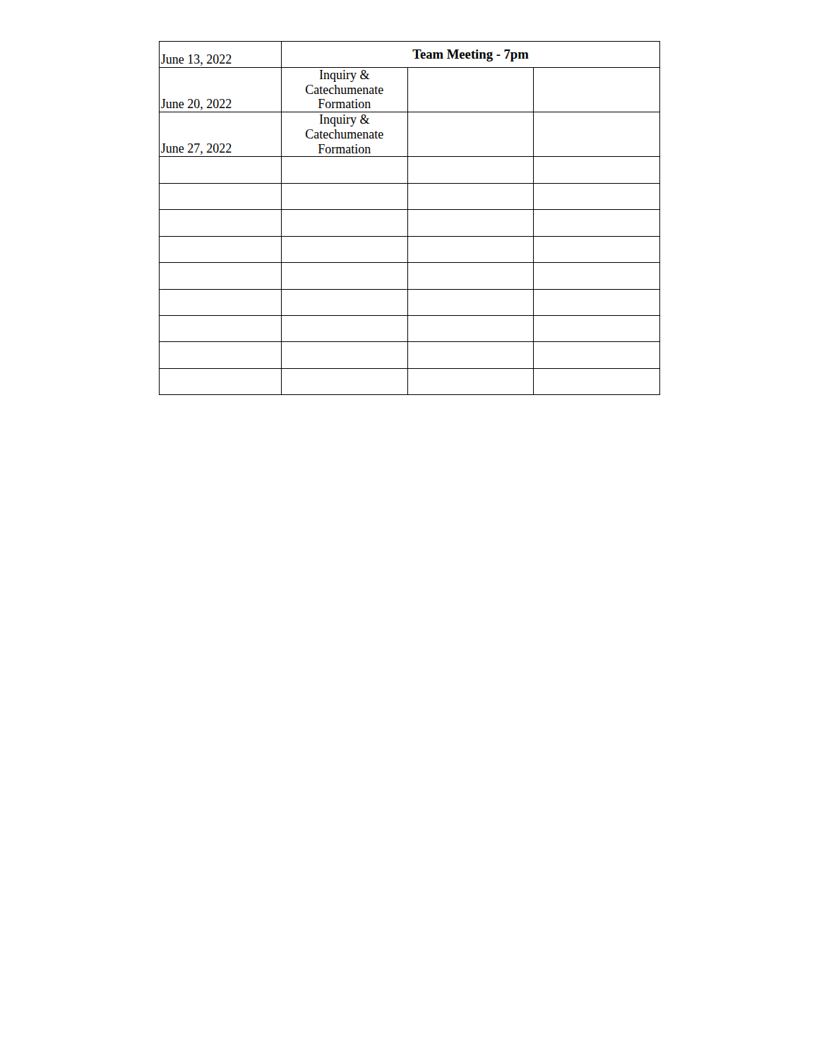| June 13, 2022 | Team Meeting - 7pm |
| June 20, 2022 | Inquiry & Catechumenate Formation | | |
| June 27, 2022 | Inquiry & Catechumenate Formation | | |